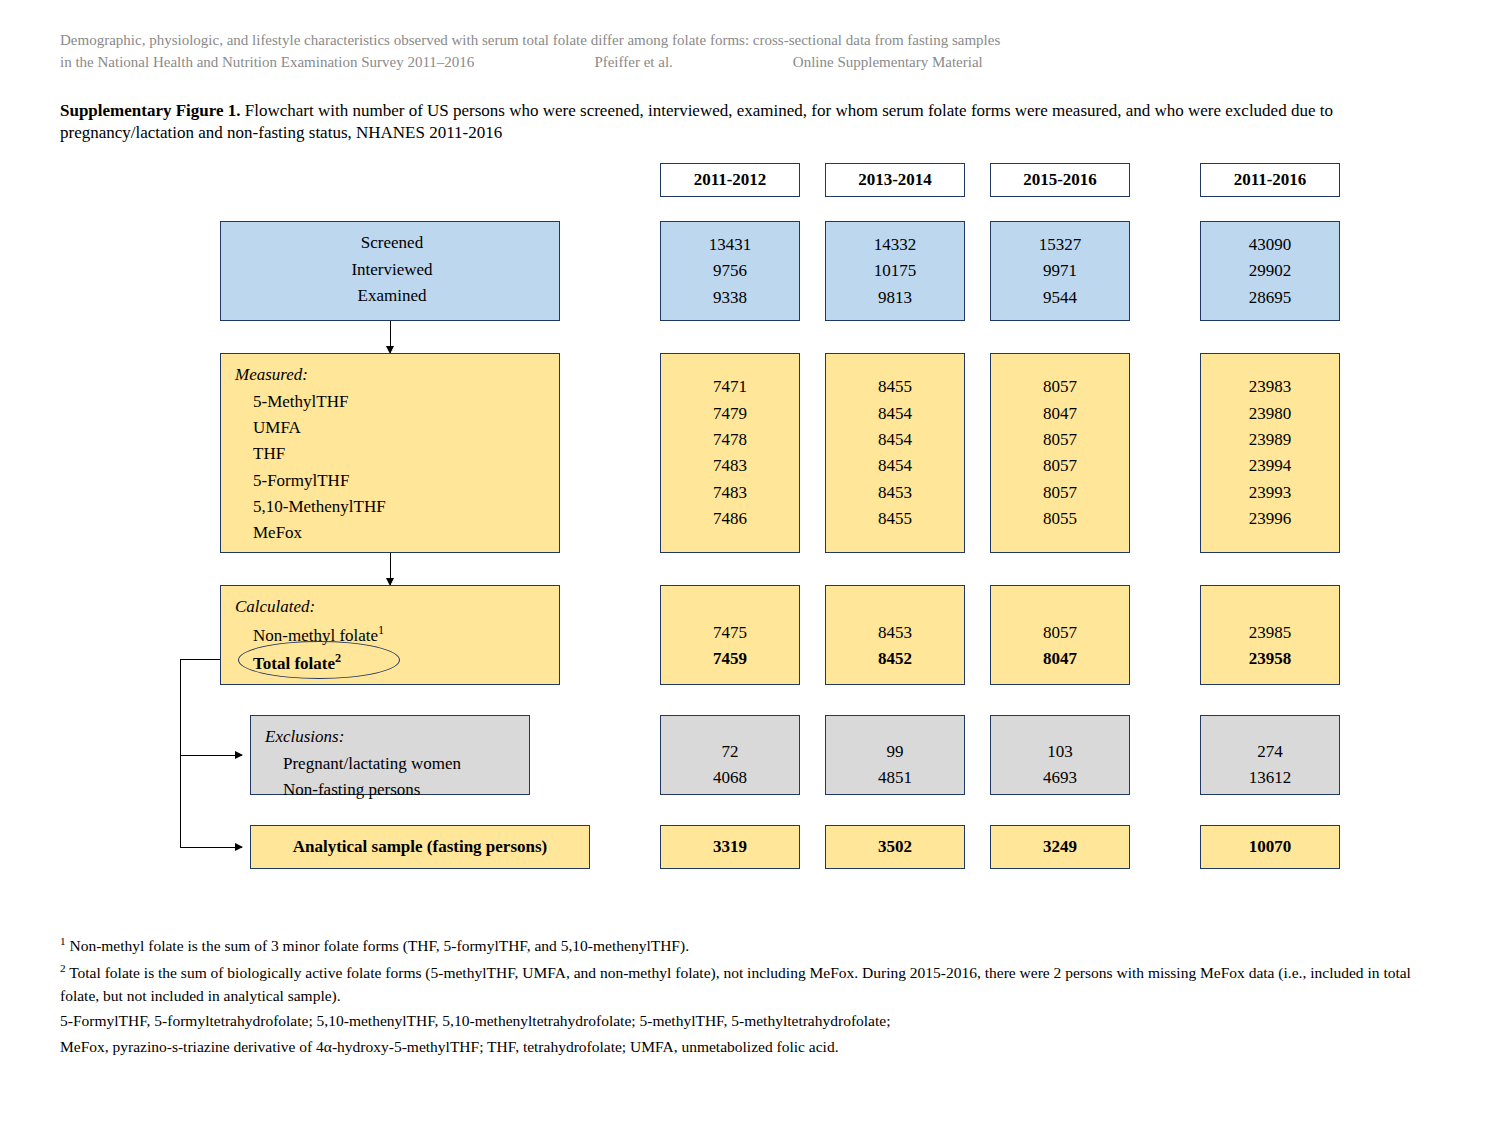Demographic, physiologic, and lifestyle characteristics observed with serum total folate differ among folate forms: cross-sectional data from fasting samples
in the National Health and Nutrition Examination Survey 2011–2016 Pfeiffer et al. Online Supplementary Material
Supplementary Figure 1. Flowchart with number of US persons who were screened, interviewed, examined, for whom serum folate forms were measured, and who were excluded due to pregnancy/lactation and non-fasting status, NHANES 2011-2016
2011-2012
2013-2014
2015-2016
2011-2016
Screened
Interviewed
Examined
13431
9756
9338
14332
10175
9813
15327
9971
9544
43090
29902
28695
Measured:
5-MethylTHF
UMFA
THF
5-FormylTHF
5,10-MethenylTHF
MeFox
7471
7479
7478
7483
7483
7486
8455
8454
8454
8454
8453
8455
8057
8047
8057
8057
8057
8055
23983
23980
23989
23994
23993
23996
Calculated:
Non-methyl folate1
Total folate2
7475
7459
8453
8452
8057
8047
23985
23958
Exclusions:
Pregnant/lactating women
Non-fasting persons
72
4068
99
4851
103
4693
274
13612
Analytical sample (fasting persons)
3319
3502
3249
10070
1 Non-methyl folate is the sum of 3 minor folate forms (THF, 5-formylTHF, and 5,10-methenylTHF).
2 Total folate is the sum of biologically active folate forms (5-methylTHF, UMFA, and non-methyl folate), not including MeFox. During 2015-2016, there were 2 persons with missing MeFox data (i.e., included in total folate, but not included in analytical sample).
5-FormylTHF, 5-formyltetrahydrofolate; 5,10-methenylTHF, 5,10-methenyltetrahydrofolate; 5-methylTHF, 5-methyltetrahydrofolate;
MeFox, pyrazino-s-triazine derivative of 4α-hydroxy-5-methylTHF; THF, tetrahydrofolate; UMFA, unmetabolized folic acid.